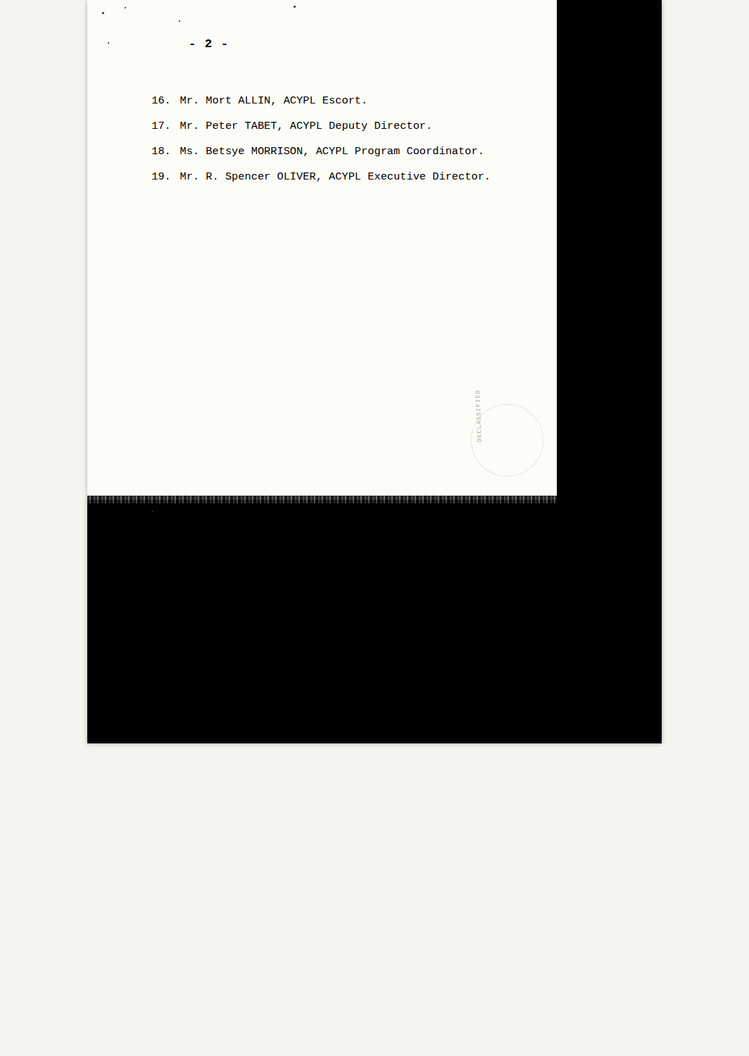DECLASSIFIED
- 2 -
16. Mr. Mort ALLIN, ACYPL Escort.
17. Mr. Peter TABET, ACYPL Deputy Director.
18. Ms. Betsye MORRISON, ACYPL Program Coordinator.
19. Mr. R. Spencer OLIVER, ACYPL Executive Director.